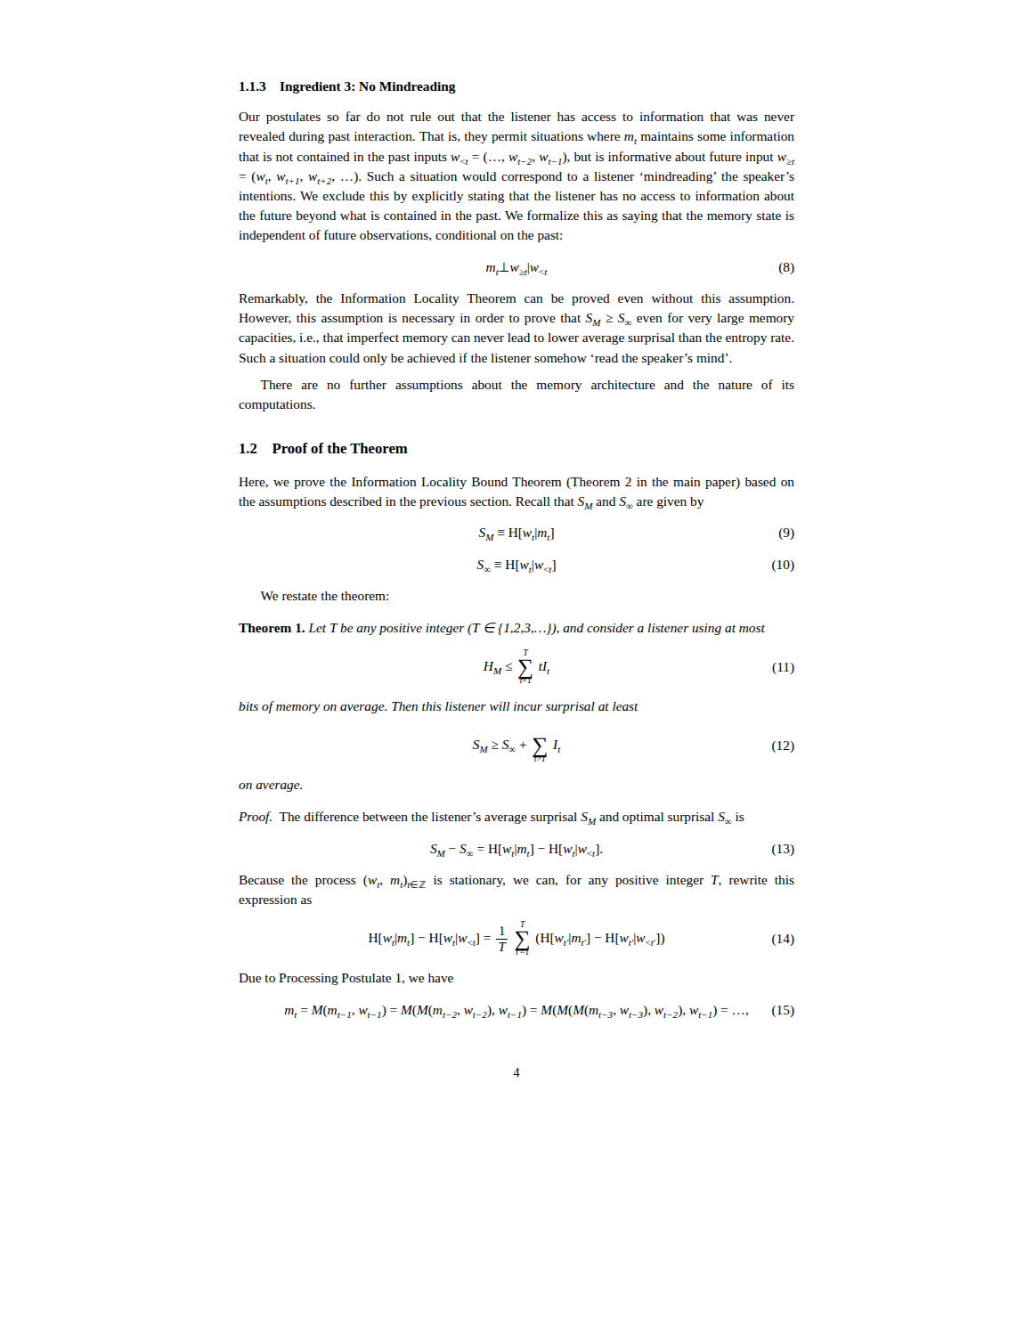1.1.3 Ingredient 3: No Mindreading
Our postulates so far do not rule out that the listener has access to information that was never revealed during past interaction. That is, they permit situations where mt maintains some information that is not contained in the past inputs w<t = (…, wt−2, wt−1), but is informative about future input w≥t = (wt, wt+1, wt+2, …). Such a situation would correspond to a listener ‘mindreading’ the speaker’s intentions. We exclude this by explicitly stating that the listener has no access to information about the future beyond what is contained in the past. We formalize this as saying that the memory state is independent of future observations, conditional on the past:
mt⊥w≥t|w<t (8)
Remarkably, the Information Locality Theorem can be proved even without this assumption. However, this assumption is necessary in order to prove that SM ≥ S∞ even for very large memory capacities, i.e., that imperfect memory can never lead to lower average surprisal than the entropy rate. Such a situation could only be achieved if the listener somehow ‘read the speaker’s mind’.
There are no further assumptions about the memory architecture and the nature of its computations.
1.2 Proof of the Theorem
Here, we prove the Information Locality Bound Theorem (Theorem 2 in the main paper) based on the assumptions described in the previous section. Recall that SM and S∞ are given by
SM ≡ H[wt|mt] (9)
S∞ ≡ H[wt|w<t] (10)
We restate the theorem:
Theorem 1. Let T be any positive integer (T ∈ {1,2,3,…}), and consider a listener using at most
HM ≤ T∑t=1 tIt (11)
bits of memory on average. Then this listener will incur surprisal at least
SM ≥ S∞ + ∑t>T It (12)
on average.
Proof. The difference between the listener’s average surprisal SM and optimal surprisal S∞ is
SM − S∞ = H[wt|mt] − H[wt|w<t]. (13)
Because the process (wt, mt)t∈ℤ is stationary, we can, for any positive integer T, rewrite this expression as
H[wt|mt] − H[wt|w<t] = 1 T T∑t′=1 (H[wt′|mt′] − H[wt′|w<t′]) (14)
Due to Processing Postulate 1, we have
mt = M(mt−1, wt−1) = M(M(mt−2, wt−2), wt−1) = M(M(M(mt−3, wt−3), wt−2), wt−1) = …, (15)
4